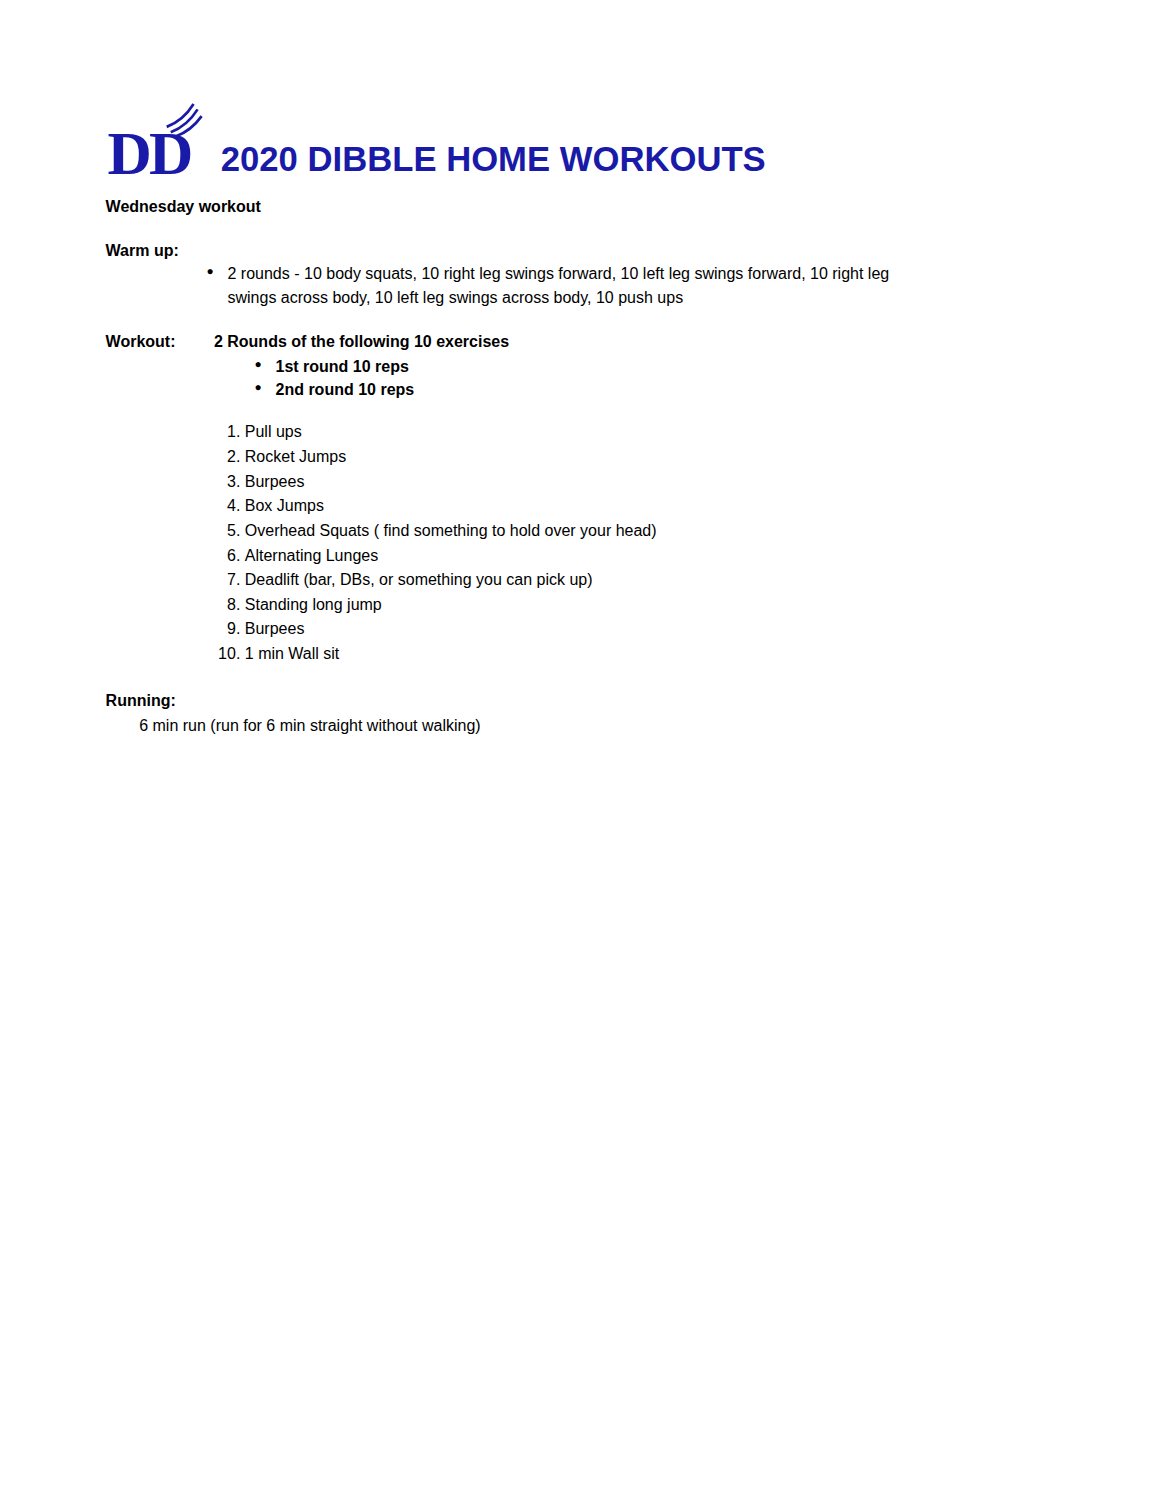DD
2020 DIBBLE HOME WORKOUTS
Wednesday workout
Warm up:
2 rounds - 10 body squats, 10 right leg swings forward, 10 left leg swings forward, 10 right leg swings across body, 10 left leg swings across body, 10 push ups
Workout: 2 Rounds of the following 10 exercises
1st round 10 reps
2nd round 10 reps
Pull ups
Rocket Jumps
Burpees
Box Jumps
Overhead Squats ( find something to hold over your head)
Alternating Lunges
Deadlift (bar, DBs, or something you can pick up)
Standing long jump
Burpees
1 min Wall sit
Running:
6 min run (run for 6 min straight without walking)